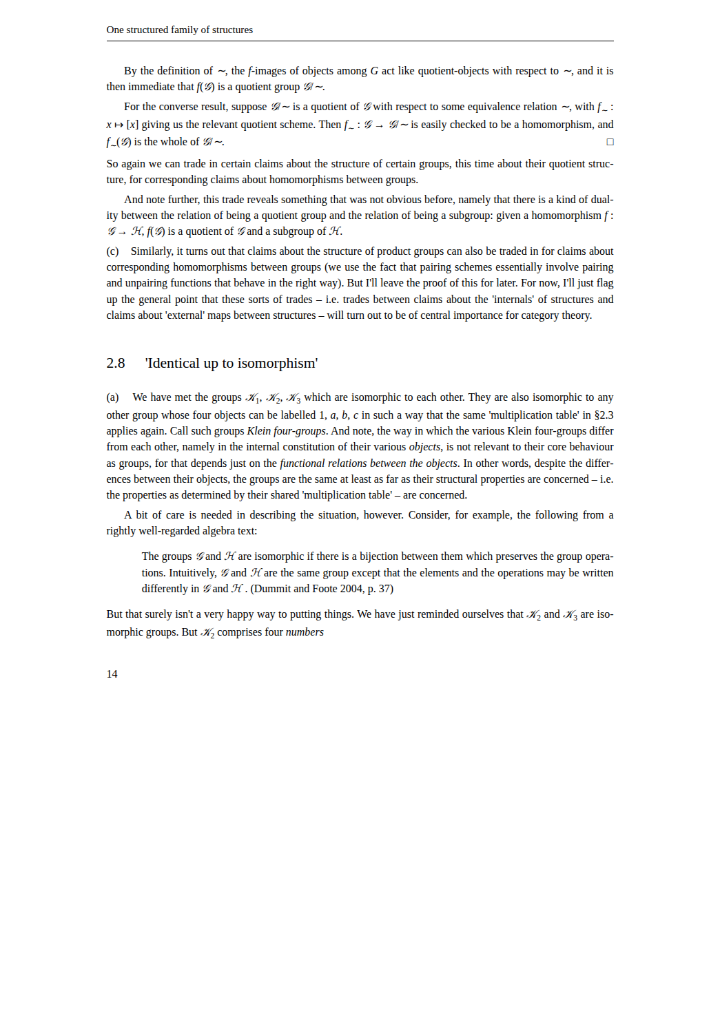One structured family of structures
By the definition of ∼, the f-images of objects among G act like quotient-objects with respect to ∼, and it is then immediate that f(𝒢) is a quotient group 𝒢/∼.
For the converse result, suppose 𝒢/∼ is a quotient of 𝒢 with respect to some equivalence relation ∼, with f∼ : x ↦ [x] giving us the relevant quotient scheme. Then f∼ : 𝒢 → 𝒢/∼ is easily checked to be a homomorphism, and f∼(𝒢) is the whole of 𝒢/∼. □
So again we can trade in certain claims about the structure of certain groups, this time about their quotient structure, for corresponding claims about homomorphisms between groups.
And note further, this trade reveals something that was not obvious before, namely that there is a kind of duality between the relation of being a quotient group and the relation of being a subgroup: given a homomorphism f : 𝒢 → ℋ, f(𝒢) is a quotient of 𝒢 and a subgroup of ℋ.
(c) Similarly, it turns out that claims about the structure of product groups can also be traded in for claims about corresponding homomorphisms between groups (we use the fact that pairing schemes essentially involve pairing and unpairing functions that behave in the right way). But I'll leave the proof of this for later. For now, I'll just flag up the general point that these sorts of trades – i.e. trades between claims about the 'internals' of structures and claims about 'external' maps between structures – will turn out to be of central importance for category theory.
2.8'Identical up to isomorphism'
(a) We have met the groups 𝒦1, 𝒦2, 𝒦3 which are isomorphic to each other. They are also isomorphic to any other group whose four objects can be labelled 1, a, b, c in such a way that the same 'multiplication table' in §2.3 applies again. Call such groups Klein four-groups. And note, the way in which the various Klein four-groups differ from each other, namely in the internal constitution of their various objects, is not relevant to their core behaviour as groups, for that depends just on the functional relations between the objects. In other words, despite the differences between their objects, the groups are the same at least as far as their structural properties are concerned – i.e. the properties as determined by their shared 'multiplication table' – are concerned.
A bit of care is needed in describing the situation, however. Consider, for example, the following from a rightly well-regarded algebra text:
The groups 𝒢 and ℋ are isomorphic if there is a bijection between them which preserves the group operations. Intuitively, 𝒢 and ℋ are the same group except that the elements and the operations may be written differently in 𝒢 and ℋ . (Dummit and Foote 2004, p. 37)
But that surely isn't a very happy way to putting things. We have just reminded ourselves that 𝒦2 and 𝒦3 are isomorphic groups. But 𝒦2 comprises four numbers
14